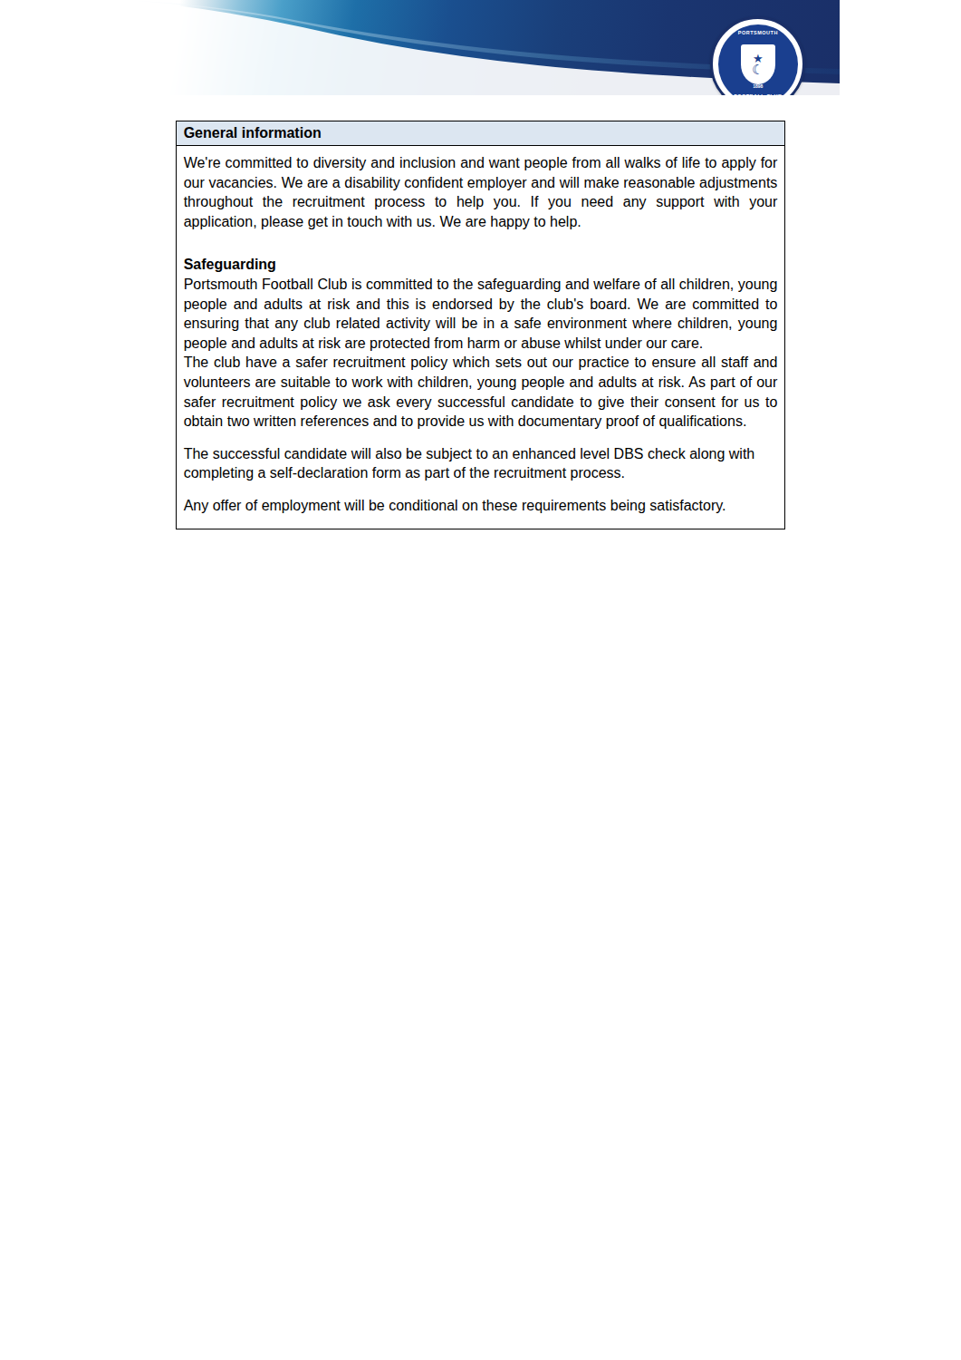PORTSMOUTH
★
☾
1898
FOOTBALL CLUB
General information
We're committed to diversity and inclusion and want people from all walks of life to apply for our vacancies. We are a disability confident employer and will make reasonable adjustments throughout the recruitment process to help you. If you need any support with your application, please get in touch with us. We are happy to help.
Safeguarding
Portsmouth Football Club is committed to the safeguarding and welfare of all children, young people and adults at risk and this is endorsed by the club's board. We are committed to ensuring that any club related activity will be in a safe environment where children, young people and adults at risk are protected from harm or abuse whilst under our care.
The club have a safer recruitment policy which sets out our practice to ensure all staff and volunteers are suitable to work with children, young people and adults at risk. As part of our safer recruitment policy we ask every successful candidate to give their consent for us to obtain two written references and to provide us with documentary proof of qualifications.
The successful candidate will also be subject to an enhanced level DBS check along with completing a self-declaration form as part of the recruitment process.
Any offer of employment will be conditional on these requirements being satisfactory.